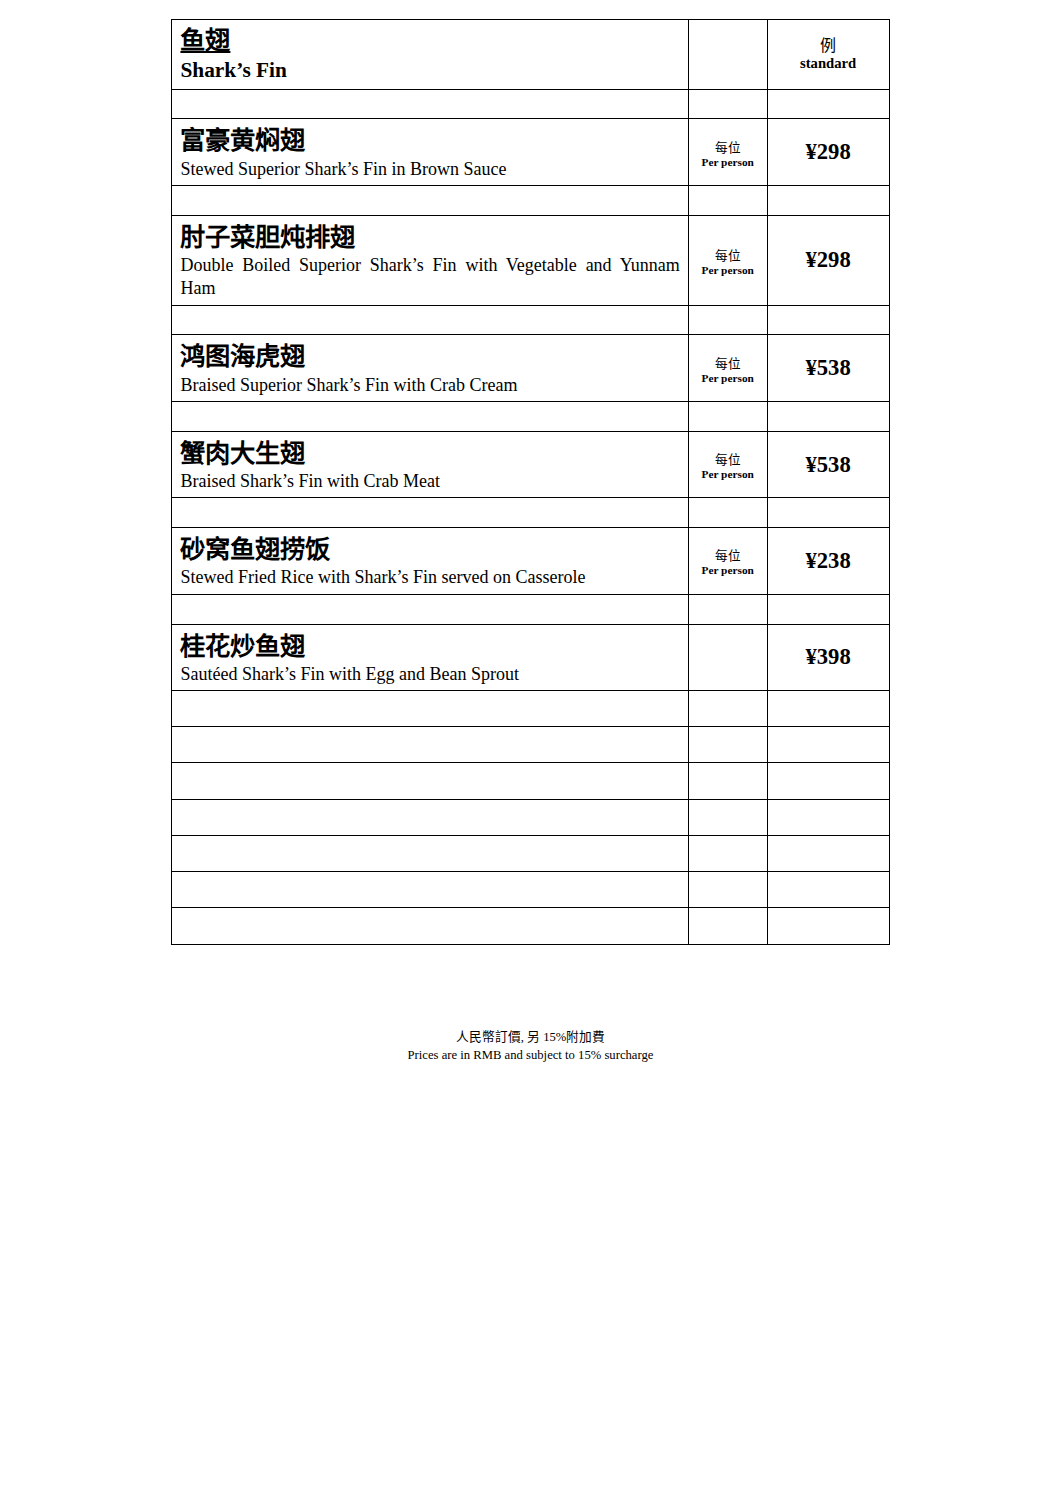| 鱼翅 Shark’s Fin | | 例 standard |
| 富豪黄焖翅 Stewed Superior Shark’s Fin in Brown Sauce | 每位 Per person | ¥298 |
| 肘子菜胆炖排翅 Double Boiled Superior Shark’s Fin with Vegetable and Yunnam Ham | 每位 Per person | ¥298 |
| 鸿图海虎翅 Braised Superior Shark’s Fin with Crab Cream | 每位 Per person | ¥538 |
| 蟹肉大生翅 Braised Shark’s Fin with Crab Meat | 每位 Per person | ¥538 |
| 砂窝鱼翅捞饭 Stewed Fried Rice with Shark’s Fin served on Casserole | 每位 Per person | ¥238 |
| 桂花炒鱼翅 Sautéed Shark’s Fin with Egg and Bean Sprout | | ¥398 |
人民幣訂價, 另 15%附加費
Prices are in RMB and subject to 15% surcharge